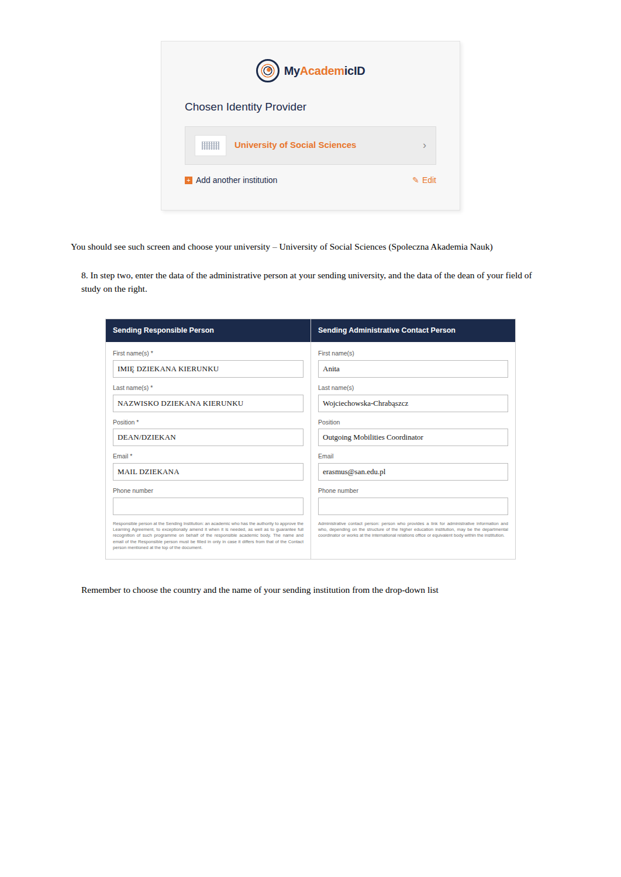MyAcademicID
Chosen Identity Provider
University of Social Sciences
›
+Add another institution ✎Edit
You should see such screen and choose your university – University of Social Sciences (Spoleczna Akademia Nauk)
8. In step two, enter the data of the administrative person at your sending university, and the data of the dean of your field of study on the right.
Sending Responsible Person
First name(s) *
Last name(s) *
Position *
Email *
Phone number
Responsible person at the Sending Institution: an academic who has the authority to approve the Learning Agreement, to exceptionally amend it when it is needed, as well as to guarantee full recognition of such programme on behalf of the responsible academic body. The name and email of the Responsible person must be filled in only in case it differs from that of the Contact person mentioned at the top of the document.
Sending Administrative Contact Person
First name(s)
Last name(s)
Position
Email
Phone number
Administrative contact person: person who provides a link for administrative information and who, depending on the structure of the higher education institution, may be the departmental coordinator or works at the international relations office or equivalent body within the institution.
Remember to choose the country and the name of your sending institution from the drop-down list